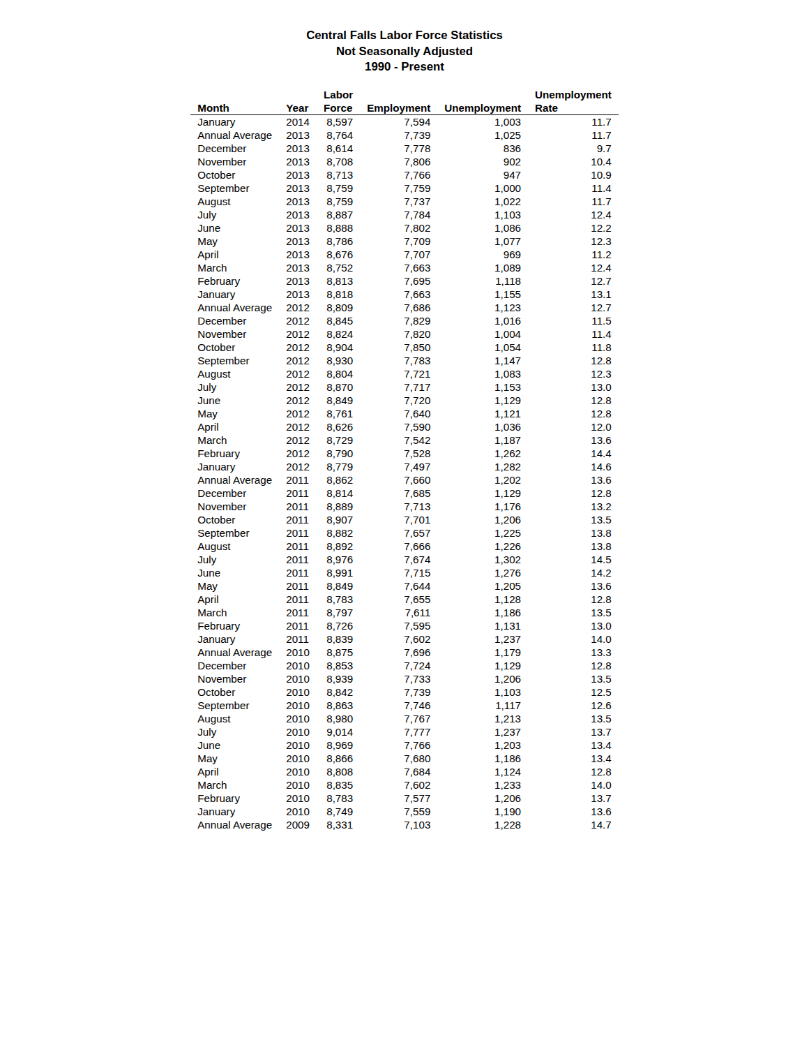Central Falls Labor Force Statistics
Not Seasonally Adjusted
1990 - Present
| | | Labor | | | Unemployment |
| --- | --- | --- | --- | --- | --- |
| Month | Year | Force | Employment | Unemployment | Rate |
| January | 2014 | 8,597 | 7,594 | 1,003 | 11.7 |
| Annual Average | 2013 | 8,764 | 7,739 | 1,025 | 11.7 |
| December | 2013 | 8,614 | 7,778 | 836 | 9.7 |
| November | 2013 | 8,708 | 7,806 | 902 | 10.4 |
| October | 2013 | 8,713 | 7,766 | 947 | 10.9 |
| September | 2013 | 8,759 | 7,759 | 1,000 | 11.4 |
| August | 2013 | 8,759 | 7,737 | 1,022 | 11.7 |
| July | 2013 | 8,887 | 7,784 | 1,103 | 12.4 |
| June | 2013 | 8,888 | 7,802 | 1,086 | 12.2 |
| May | 2013 | 8,786 | 7,709 | 1,077 | 12.3 |
| April | 2013 | 8,676 | 7,707 | 969 | 11.2 |
| March | 2013 | 8,752 | 7,663 | 1,089 | 12.4 |
| February | 2013 | 8,813 | 7,695 | 1,118 | 12.7 |
| January | 2013 | 8,818 | 7,663 | 1,155 | 13.1 |
| Annual Average | 2012 | 8,809 | 7,686 | 1,123 | 12.7 |
| December | 2012 | 8,845 | 7,829 | 1,016 | 11.5 |
| November | 2012 | 8,824 | 7,820 | 1,004 | 11.4 |
| October | 2012 | 8,904 | 7,850 | 1,054 | 11.8 |
| September | 2012 | 8,930 | 7,783 | 1,147 | 12.8 |
| August | 2012 | 8,804 | 7,721 | 1,083 | 12.3 |
| July | 2012 | 8,870 | 7,717 | 1,153 | 13.0 |
| June | 2012 | 8,849 | 7,720 | 1,129 | 12.8 |
| May | 2012 | 8,761 | 7,640 | 1,121 | 12.8 |
| April | 2012 | 8,626 | 7,590 | 1,036 | 12.0 |
| March | 2012 | 8,729 | 7,542 | 1,187 | 13.6 |
| February | 2012 | 8,790 | 7,528 | 1,262 | 14.4 |
| January | 2012 | 8,779 | 7,497 | 1,282 | 14.6 |
| Annual Average | 2011 | 8,862 | 7,660 | 1,202 | 13.6 |
| December | 2011 | 8,814 | 7,685 | 1,129 | 12.8 |
| November | 2011 | 8,889 | 7,713 | 1,176 | 13.2 |
| October | 2011 | 8,907 | 7,701 | 1,206 | 13.5 |
| September | 2011 | 8,882 | 7,657 | 1,225 | 13.8 |
| August | 2011 | 8,892 | 7,666 | 1,226 | 13.8 |
| July | 2011 | 8,976 | 7,674 | 1,302 | 14.5 |
| June | 2011 | 8,991 | 7,715 | 1,276 | 14.2 |
| May | 2011 | 8,849 | 7,644 | 1,205 | 13.6 |
| April | 2011 | 8,783 | 7,655 | 1,128 | 12.8 |
| March | 2011 | 8,797 | 7,611 | 1,186 | 13.5 |
| February | 2011 | 8,726 | 7,595 | 1,131 | 13.0 |
| January | 2011 | 8,839 | 7,602 | 1,237 | 14.0 |
| Annual Average | 2010 | 8,875 | 7,696 | 1,179 | 13.3 |
| December | 2010 | 8,853 | 7,724 | 1,129 | 12.8 |
| November | 2010 | 8,939 | 7,733 | 1,206 | 13.5 |
| October | 2010 | 8,842 | 7,739 | 1,103 | 12.5 |
| September | 2010 | 8,863 | 7,746 | 1,117 | 12.6 |
| August | 2010 | 8,980 | 7,767 | 1,213 | 13.5 |
| July | 2010 | 9,014 | 7,777 | 1,237 | 13.7 |
| June | 2010 | 8,969 | 7,766 | 1,203 | 13.4 |
| May | 2010 | 8,866 | 7,680 | 1,186 | 13.4 |
| April | 2010 | 8,808 | 7,684 | 1,124 | 12.8 |
| March | 2010 | 8,835 | 7,602 | 1,233 | 14.0 |
| February | 2010 | 8,783 | 7,577 | 1,206 | 13.7 |
| January | 2010 | 8,749 | 7,559 | 1,190 | 13.6 |
| Annual Average | 2009 | 8,331 | 7,103 | 1,228 | 14.7 |